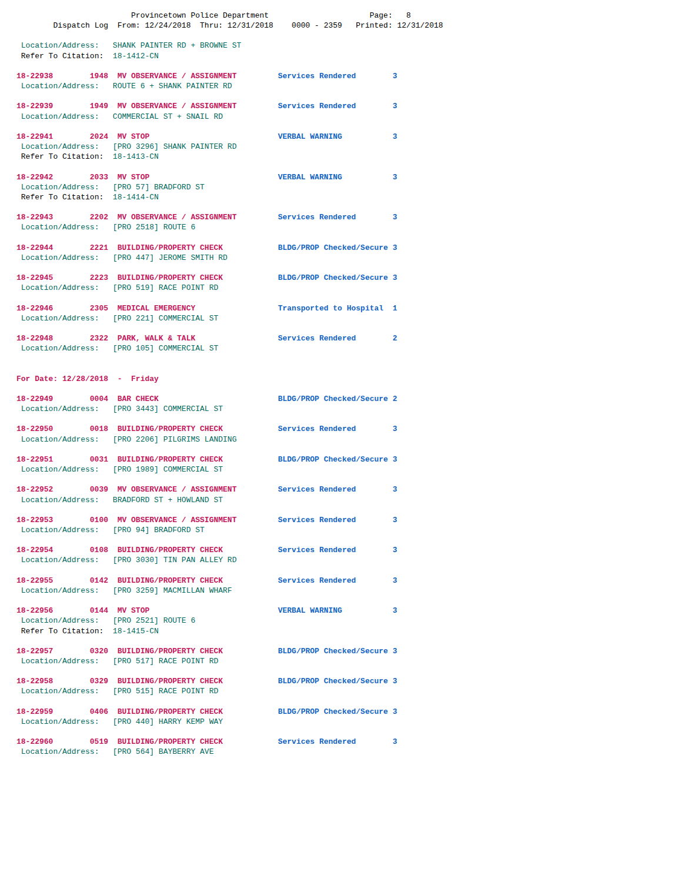Provincetown Police Department                      Page:   8
        Dispatch Log  From: 12/24/2018  Thru: 12/31/2018    0000 - 2359   Printed: 12/31/2018

 Location/Address:   SHANK PAINTER RD + BROWNE ST
 Refer To Citation:  18-1412-CN

18-22938        1948  MV OBSERVANCE / ASSIGNMENT         Services Rendered        3
 Location/Address:   ROUTE 6 + SHANK PAINTER RD

18-22939        1949  MV OBSERVANCE / ASSIGNMENT         Services Rendered        3
 Location/Address:   COMMERCIAL ST + SNAIL RD

18-22941        2024  MV STOP                            VERBAL WARNING           3
 Location/Address:   [PRO 3296] SHANK PAINTER RD
 Refer To Citation:  18-1413-CN

18-22942        2033  MV STOP                            VERBAL WARNING           3
 Location/Address:   [PRO 57] BRADFORD ST
 Refer To Citation:  18-1414-CN

18-22943        2202  MV OBSERVANCE / ASSIGNMENT         Services Rendered        3
 Location/Address:   [PRO 2518] ROUTE 6

18-22944        2221  BUILDING/PROPERTY CHECK            BLDG/PROP Checked/Secure 3
 Location/Address:   [PRO 447] JEROME SMITH RD

18-22945        2223  BUILDING/PROPERTY CHECK            BLDG/PROP Checked/Secure 3
 Location/Address:   [PRO 519] RACE POINT RD

18-22946        2305  MEDICAL EMERGENCY                  Transported to Hospital  1
 Location/Address:   [PRO 221] COMMERCIAL ST

18-22948        2322  PARK, WALK & TALK                  Services Rendered        2
 Location/Address:   [PRO 105] COMMERCIAL ST


For Date: 12/28/2018  -  Friday

18-22949        0004  BAR CHECK                          BLDG/PROP Checked/Secure 2
 Location/Address:   [PRO 3443] COMMERCIAL ST

18-22950        0018  BUILDING/PROPERTY CHECK            Services Rendered        3
 Location/Address:   [PRO 2206] PILGRIMS LANDING

18-22951        0031  BUILDING/PROPERTY CHECK            BLDG/PROP Checked/Secure 3
 Location/Address:   [PRO 1989] COMMERCIAL ST

18-22952        0039  MV OBSERVANCE / ASSIGNMENT         Services Rendered        3
 Location/Address:   BRADFORD ST + HOWLAND ST

18-22953        0100  MV OBSERVANCE / ASSIGNMENT         Services Rendered        3
 Location/Address:   [PRO 94] BRADFORD ST

18-22954        0108  BUILDING/PROPERTY CHECK            Services Rendered        3
 Location/Address:   [PRO 3030] TIN PAN ALLEY RD

18-22955        0142  BUILDING/PROPERTY CHECK            Services Rendered        3
 Location/Address:   [PRO 3259] MACMILLAN WHARF

18-22956        0144  MV STOP                            VERBAL WARNING           3
 Location/Address:   [PRO 2521] ROUTE 6
 Refer To Citation:  18-1415-CN

18-22957        0320  BUILDING/PROPERTY CHECK            BLDG/PROP Checked/Secure 3
 Location/Address:   [PRO 517] RACE POINT RD

18-22958        0329  BUILDING/PROPERTY CHECK            BLDG/PROP Checked/Secure 3
 Location/Address:   [PRO 515] RACE POINT RD

18-22959        0406  BUILDING/PROPERTY CHECK            BLDG/PROP Checked/Secure 3
 Location/Address:   [PRO 440] HARRY KEMP WAY

18-22960        0519  BUILDING/PROPERTY CHECK            Services Rendered        3
 Location/Address:   [PRO 564] BAYBERRY AVE